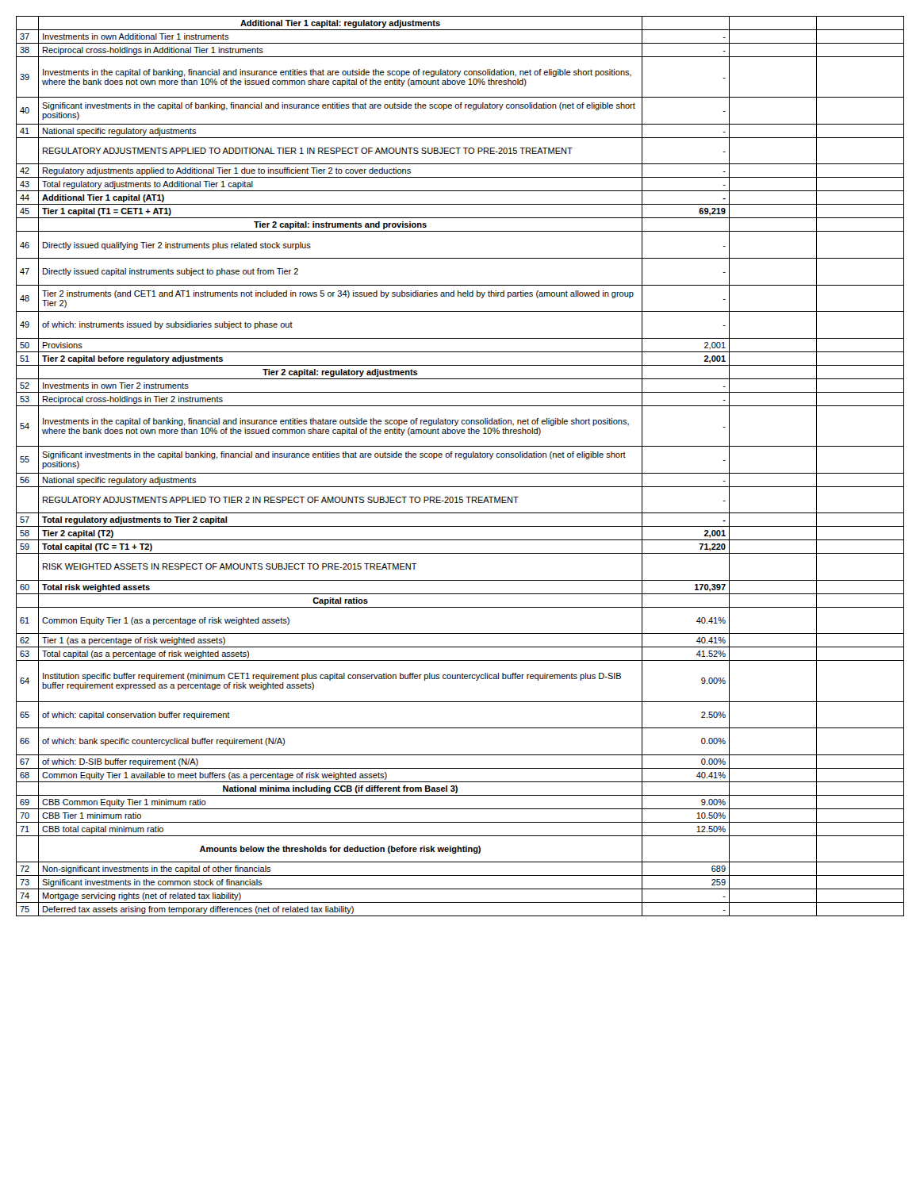| | Additional Tier 1 capital: regulatory adjustments | | | |
| 37 | Investments in own Additional Tier 1 instruments | - | | |
| 38 | Reciprocal cross-holdings in Additional Tier 1 instruments | - | | |
| 39 | Investments in the capital of banking, financial and insurance entities that are outside the scope of regulatory consolidation, net of eligible short positions, where the bank does not own more than 10% of the issued common share capital of the entity (amount above 10% threshold) | - | | |
| 40 | Significant investments in the capital of banking, financial and insurance entities that are outside the scope of regulatory consolidation (net of eligible short positions) | - | | |
| 41 | National specific regulatory adjustments | - | | |
| | REGULATORY ADJUSTMENTS APPLIED TO ADDITIONAL TIER 1 IN RESPECT OF AMOUNTS SUBJECT TO PRE-2015 TREATMENT | - | | |
| 42 | Regulatory adjustments applied to Additional Tier 1 due to insufficient Tier 2 to cover deductions | - | | |
| 43 | Total regulatory adjustments to Additional Tier 1 capital | - | | |
| 44 | Additional Tier 1 capital (AT1) | - | | |
| 45 | Tier 1 capital (T1 = CET1 + AT1) | 69,219 | | |
| | Tier 2 capital: instruments and provisions | | | |
| 46 | Directly issued qualifying Tier 2 instruments plus related stock surplus | - | | |
| 47 | Directly issued capital instruments subject to phase out from Tier 2 | - | | |
| 48 | Tier 2 instruments (and CET1 and AT1 instruments not included in rows 5 or 34) issued by subsidiaries and held by third parties (amount allowed in group Tier 2) | - | | |
| 49 | of which: instruments issued by subsidiaries subject to phase out | - | | |
| 50 | Provisions | 2,001 | | |
| 51 | Tier 2 capital before regulatory adjustments | 2,001 | | |
| | Tier 2 capital: regulatory adjustments | | | |
| 52 | Investments in own Tier 2 instruments | - | | |
| 53 | Reciprocal cross-holdings in Tier 2 instruments | - | | |
| 54 | Investments in the capital of banking, financial and insurance entities thatare outside the scope of regulatory consolidation, net of eligible short positions, where the bank does not own more than 10% of the issued common share capital of the entity (amount above the 10% threshold) | - | | |
| 55 | Significant investments in the capital banking, financial and insurance entities that are outside the scope of regulatory consolidation (net of eligible short positions) | - | | |
| 56 | National specific regulatory adjustments | - | | |
| | REGULATORY ADJUSTMENTS APPLIED TO TIER 2 IN RESPECT OF AMOUNTS SUBJECT TO PRE-2015 TREATMENT | - | | |
| 57 | Total regulatory adjustments to Tier 2 capital | - | | |
| 58 | Tier 2 capital (T2) | 2,001 | | |
| 59 | Total capital (TC = T1 + T2) | 71,220 | | |
| | RISK WEIGHTED ASSETS IN RESPECT OF AMOUNTS SUBJECT TO PRE-2015 TREATMENT | | | |
| 60 | Total risk weighted assets | 170,397 | | |
| | Capital ratios | | | |
| 61 | Common Equity Tier 1 (as a percentage of risk weighted assets) | 40.41% | | |
| 62 | Tier 1 (as a percentage of risk weighted assets) | 40.41% | | |
| 63 | Total capital (as a percentage of risk weighted assets) | 41.52% | | |
| 64 | Institution specific buffer requirement (minimum CET1 requirement plus capital conservation buffer plus countercyclical buffer requirements plus D-SIB buffer requirement expressed as a percentage of risk weighted assets) | 9.00% | | |
| 65 | of which: capital conservation buffer requirement | 2.50% | | |
| 66 | of which: bank specific countercyclical buffer requirement (N/A) | 0.00% | | |
| 67 | of which: D-SIB buffer requirement (N/A) | 0.00% | | |
| 68 | Common Equity Tier 1 available to meet buffers (as a percentage of risk weighted assets) | 40.41% | | |
| | National minima including CCB (if different from Basel 3) | | | |
| 69 | CBB Common Equity Tier 1 minimum ratio | 9.00% | | |
| 70 | CBB Tier 1 minimum ratio | 10.50% | | |
| 71 | CBB total capital minimum ratio | 12.50% | | |
| | Amounts below the thresholds for deduction (before risk weighting) | | | |
| 72 | Non-significant investments in the capital of other financials | 689 | | |
| 73 | Significant investments in the common stock of financials | 259 | | |
| 74 | Mortgage servicing rights (net of related tax liability) | - | | |
| 75 | Deferred tax assets arising from temporary differences (net of related tax liability) | - | | |